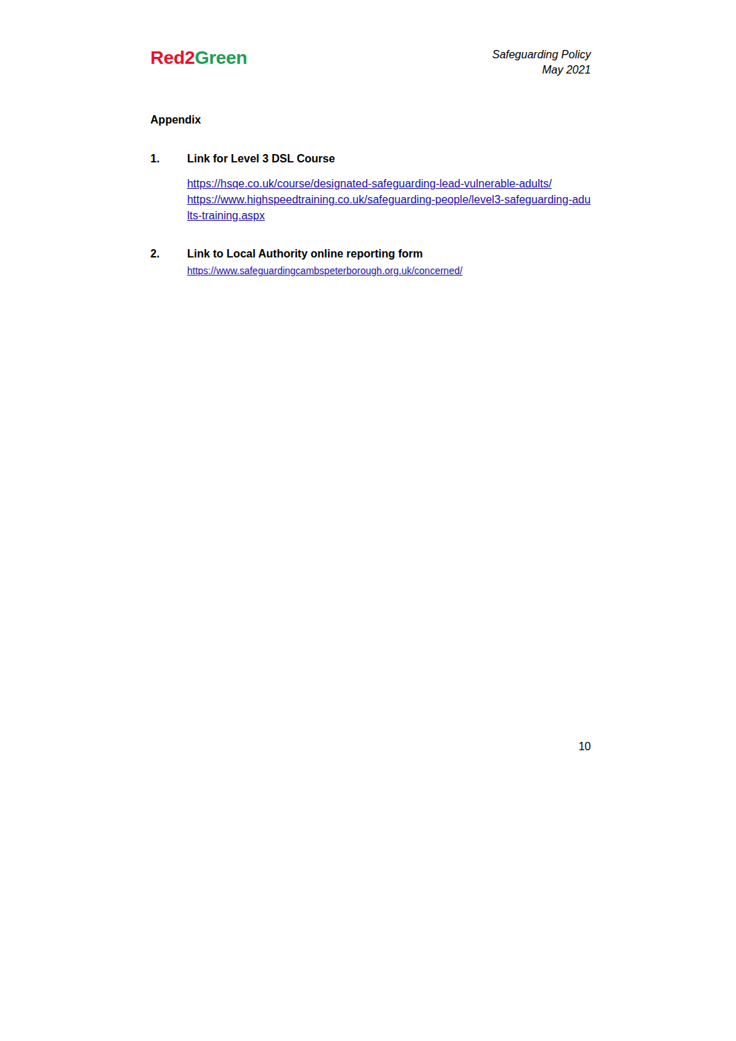Red 2 Green
Safeguarding Policy
May 2021
Appendix
1. Link for Level 3 DSL Course
https://hsqe.co.uk/course/designated-safeguarding-lead-vulnerable-adults/
https://www.highspeedtraining.co.uk/safeguarding-people/level3-safeguarding-adults-training.aspx
2. Link to Local Authority online reporting form
https://www.safeguardingcambspeterborough.org.uk/concerned/
10